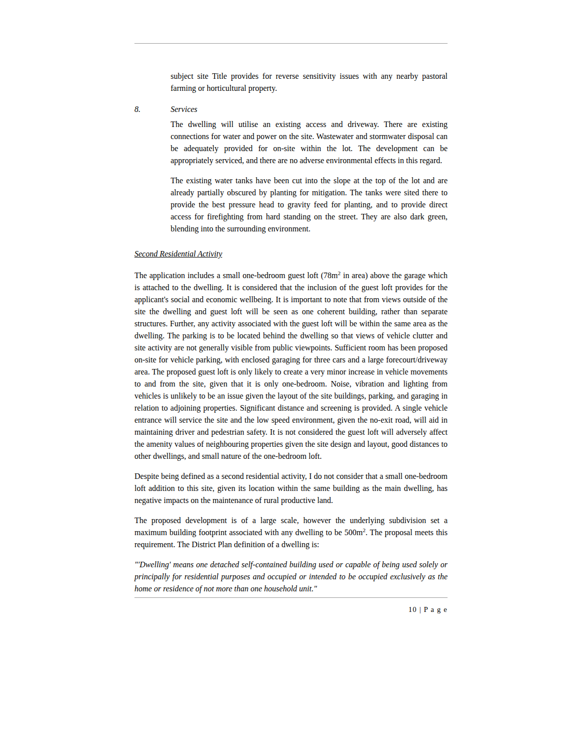subject site Title provides for reverse sensitivity issues with any nearby pastoral farming or horticultural property.
8.
Services
The dwelling will utilise an existing access and driveway. There are existing connections for water and power on the site. Wastewater and stormwater disposal can be adequately provided for on-site within the lot. The development can be appropriately serviced, and there are no adverse environmental effects in this regard.
The existing water tanks have been cut into the slope at the top of the lot and are already partially obscured by planting for mitigation. The tanks were sited there to provide the best pressure head to gravity feed for planting, and to provide direct access for firefighting from hard standing on the street. They are also dark green, blending into the surrounding environment.
Second Residential Activity
The application includes a small one-bedroom guest loft (78m2 in area) above the garage which is attached to the dwelling. It is considered that the inclusion of the guest loft provides for the applicant's social and economic wellbeing. It is important to note that from views outside of the site the dwelling and guest loft will be seen as one coherent building, rather than separate structures. Further, any activity associated with the guest loft will be within the same area as the dwelling. The parking is to be located behind the dwelling so that views of vehicle clutter and site activity are not generally visible from public viewpoints. Sufficient room has been proposed on-site for vehicle parking, with enclosed garaging for three cars and a large forecourt/driveway area. The proposed guest loft is only likely to create a very minor increase in vehicle movements to and from the site, given that it is only one-bedroom. Noise, vibration and lighting from vehicles is unlikely to be an issue given the layout of the site buildings, parking, and garaging in relation to adjoining properties. Significant distance and screening is provided. A single vehicle entrance will service the site and the low speed environment, given the no-exit road, will aid in maintaining driver and pedestrian safety. It is not considered the guest loft will adversely affect the amenity values of neighbouring properties given the site design and layout, good distances to other dwellings, and small nature of the one-bedroom loft.
Despite being defined as a second residential activity, I do not consider that a small one-bedroom loft addition to this site, given its location within the same building as the main dwelling, has negative impacts on the maintenance of rural productive land.
The proposed development is of a large scale, however the underlying subdivision set a maximum building footprint associated with any dwelling to be 500m2. The proposal meets this requirement. The District Plan definition of a dwelling is:
"'Dwelling' means one detached self-contained building used or capable of being used solely or principally for residential purposes and occupied or intended to be occupied exclusively as the home or residence of not more than one household unit."
10 | P a g e